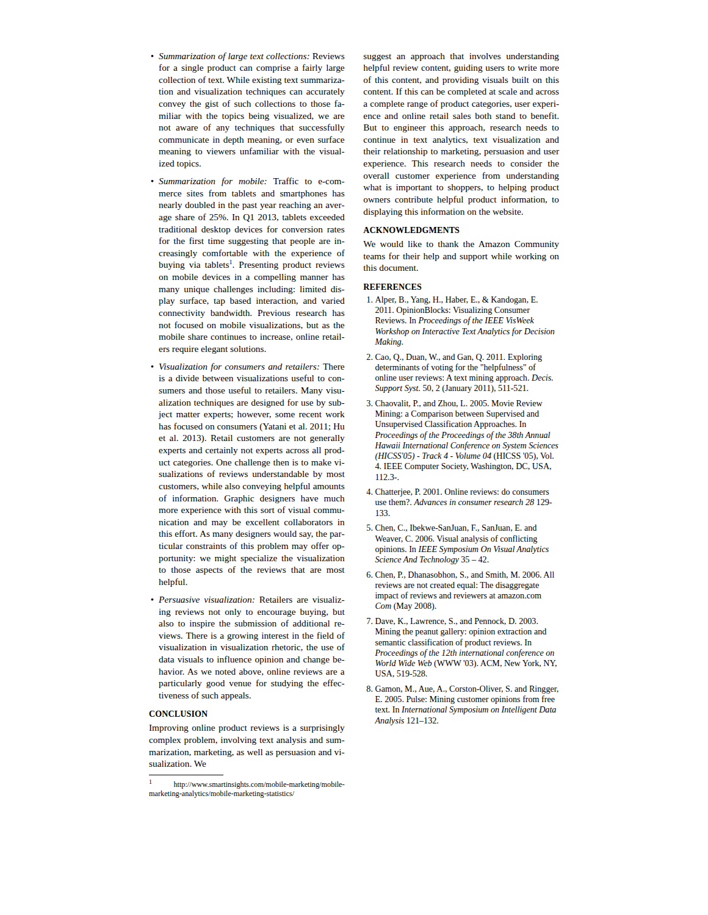Summarization of large text collections: Reviews for a single product can comprise a fairly large collection of text. While existing text summarization and visualization techniques can accurately convey the gist of such collections to those familiar with the topics being visualized, we are not aware of any techniques that successfully communicate in depth meaning, or even surface meaning to viewers unfamiliar with the visualized topics.
Summarization for mobile: Traffic to e-commerce sites from tablets and smartphones has nearly doubled in the past year reaching an average share of 25%. In Q1 2013, tablets exceeded traditional desktop devices for conversion rates for the first time suggesting that people are increasingly comfortable with the experience of buying via tablets1. Presenting product reviews on mobile devices in a compelling manner has many unique challenges including: limited display surface, tap based interaction, and varied connectivity bandwidth. Previous research has not focused on mobile visualizations, but as the mobile share continues to increase, online retailers require elegant solutions.
Visualization for consumers and retailers: There is a divide between visualizations useful to consumers and those useful to retailers. Many visualization techniques are designed for use by subject matter experts; however, some recent work has focused on consumers (Yatani et al. 2011; Hu et al. 2013). Retail customers are not generally experts and certainly not experts across all product categories. One challenge then is to make visualizations of reviews understandable by most customers, while also conveying helpful amounts of information. Graphic designers have much more experience with this sort of visual communication and may be excellent collaborators in this effort. As many designers would say, the particular constraints of this problem may offer opportunity: we might specialize the visualization to those aspects of the reviews that are most helpful.
Persuasive visualization: Retailers are visualizing reviews not only to encourage buying, but also to inspire the submission of additional reviews. There is a growing interest in the field of visualization in visualization rhetoric, the use of data visuals to influence opinion and change behavior. As we noted above, online reviews are a particularly good venue for studying the effectiveness of such appeals.
Conclusion
Improving online product reviews is a surprisingly complex problem, involving text analysis and summarization, marketing, as well as persuasion and visualization. We
1 http://www.smartinsights.com/mobile-marketing/mobile-marketing-analytics/mobile-marketing-statistics/
suggest an approach that involves understanding helpful review content, guiding users to write more of this content, and providing visuals built on this content. If this can be completed at scale and across a complete range of product categories, user experience and online retail sales both stand to benefit. But to engineer this approach, research needs to continue in text analytics, text visualization and their relationship to marketing, persuasion and user experience. This research needs to consider the overall customer experience from understanding what is important to shoppers, to helping product owners contribute helpful product information, to displaying this information on the website.
Acknowledgments
We would like to thank the Amazon Community teams for their help and support while working on this document.
References
Alper, B., Yang, H., Haber, E., & Kandogan, E. 2011. OpinionBlocks: Visualizing Consumer Reviews. In Proceedings of the IEEE VisWeek Workshop on Interactive Text Analytics for Decision Making.
Cao, Q., Duan, W., and Gan, Q. 2011. Exploring determinants of voting for the "helpfulness" of online user reviews: A text mining approach. Decis. Support Syst. 50, 2 (January 2011), 511-521.
Chaovalit, P., and Zhou, L. 2005. Movie Review Mining: a Comparison between Supervised and Unsupervised Classification Approaches. In Proceedings of the Proceedings of the 38th Annual Hawaii International Conference on System Sciences (HICSS'05) - Track 4 - Volume 04 (HICSS '05), Vol. 4. IEEE Computer Society, Washington, DC, USA, 112.3-.
Chatterjee, P. 2001. Online reviews: do consumers use them?. Advances in consumer research 28 129-133.
Chen, C., Ibekwe-SanJuan, F., SanJuan, E. and Weaver, C. 2006. Visual analysis of conflicting opinions. In IEEE Symposium On Visual Analytics Science And Technology 35 – 42.
Chen, P., Dhanasobhon, S., and Smith, M. 2006. All reviews are not created equal: The disaggregate impact of reviews and reviewers at amazon.com Com (May 2008).
Dave, K., Lawrence, S., and Pennock, D. 2003. Mining the peanut gallery: opinion extraction and semantic classification of product reviews. In Proceedings of the 12th international conference on World Wide Web (WWW '03). ACM, New York, NY, USA, 519-528.
Gamon, M., Aue, A., Corston-Oliver, S. and Ringger, E. 2005. Pulse: Mining customer opinions from free text. In International Symposium on Intelligent Data Analysis 121–132.